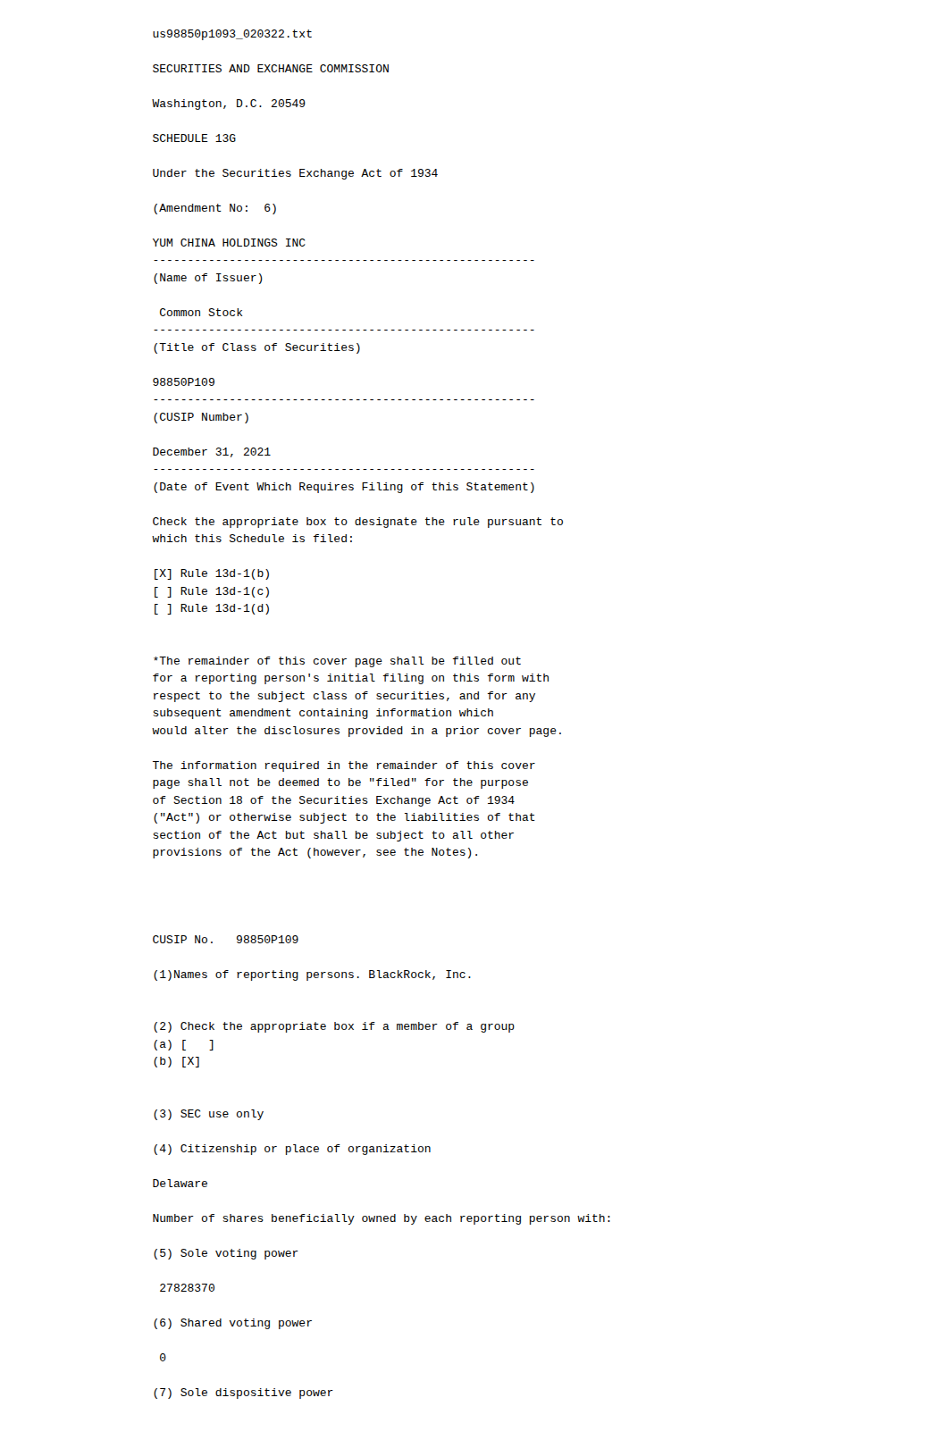us98850p1093_020322.txt

SECURITIES AND EXCHANGE COMMISSION

Washington, D.C. 20549

SCHEDULE 13G

Under the Securities Exchange Act of 1934

(Amendment No:  6)

YUM CHINA HOLDINGS INC
-------------------------------------------------------
(Name of Issuer)

 Common Stock
-------------------------------------------------------
(Title of Class of Securities)

98850P109
-------------------------------------------------------
(CUSIP Number)

December 31, 2021
-------------------------------------------------------
(Date of Event Which Requires Filing of this Statement)

Check the appropriate box to designate the rule pursuant to
which this Schedule is filed:

[X] Rule 13d-1(b)
[ ] Rule 13d-1(c)
[ ] Rule 13d-1(d)


*The remainder of this cover page shall be filled out
for a reporting person's initial filing on this form with
respect to the subject class of securities, and for any
subsequent amendment containing information which
would alter the disclosures provided in a prior cover page.

The information required in the remainder of this cover
page shall not be deemed to be "filed" for the purpose
of Section 18 of the Securities Exchange Act of 1934
("Act") or otherwise subject to the liabilities of that
section of the Act but shall be subject to all other
provisions of the Act (however, see the Notes).




CUSIP No.   98850P109

(1)Names of reporting persons. BlackRock, Inc.


(2) Check the appropriate box if a member of a group
(a) [   ]
(b) [X]


(3) SEC use only

(4) Citizenship or place of organization

Delaware

Number of shares beneficially owned by each reporting person with:

(5) Sole voting power

 27828370

(6) Shared voting power

 0

(7) Sole dispositive power